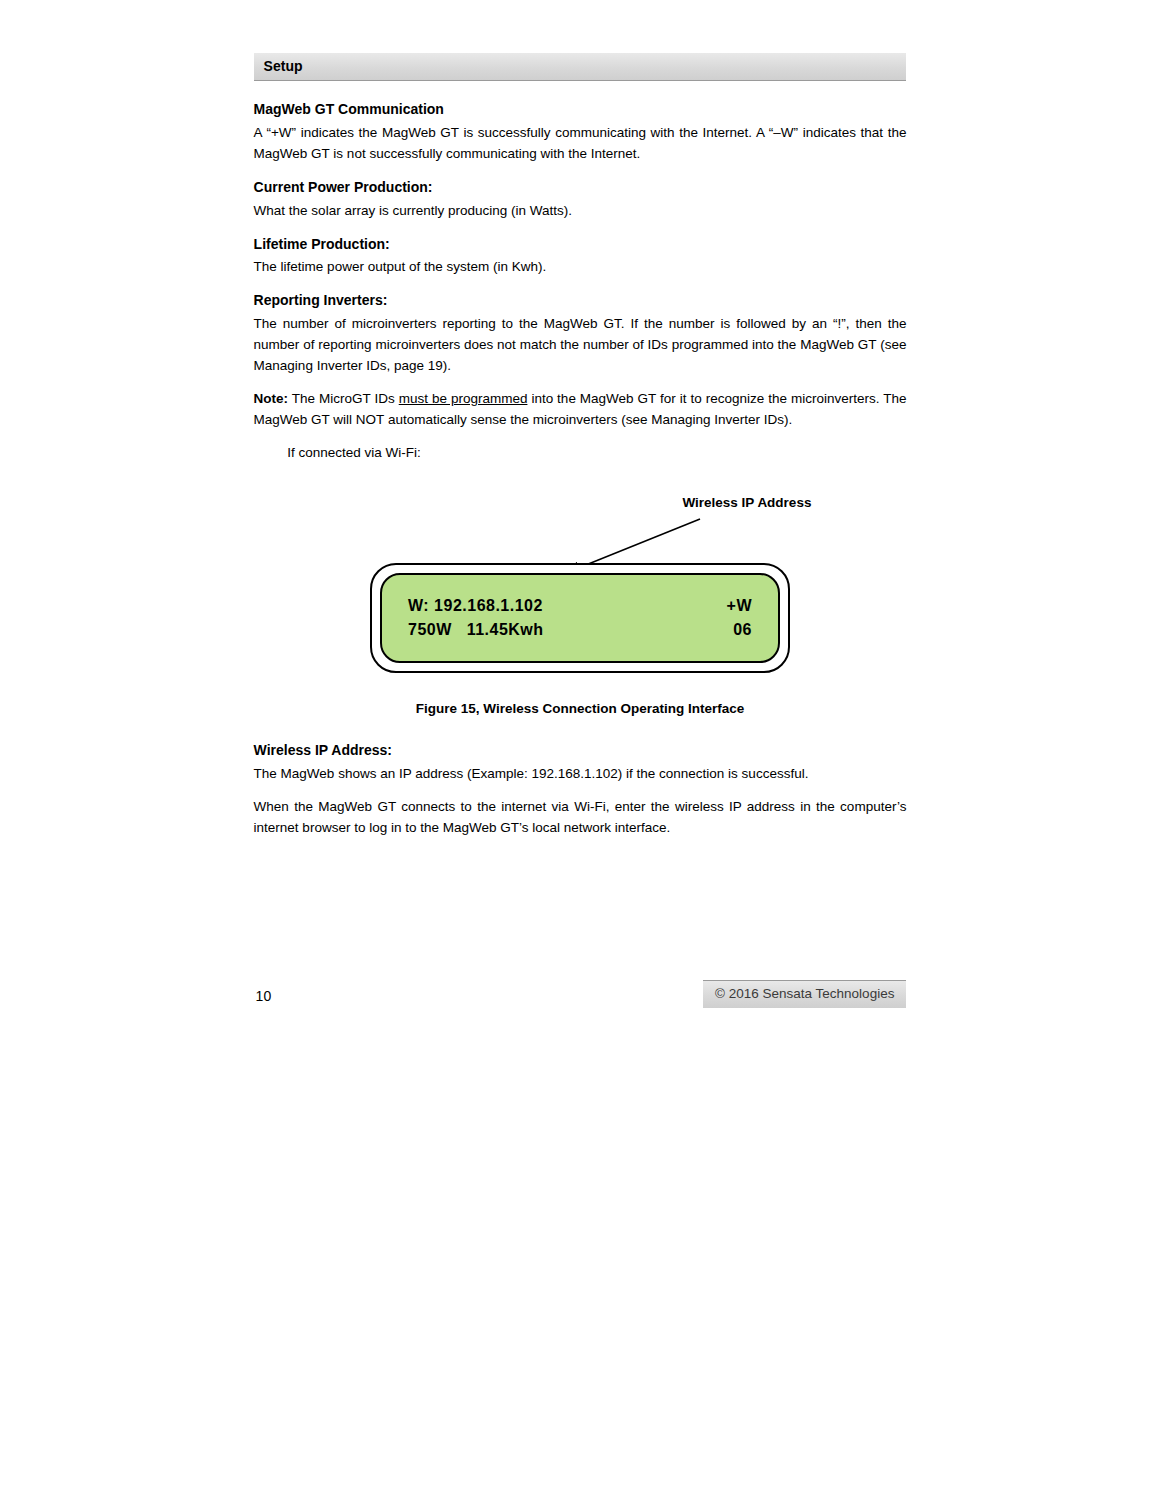Setup
MagWeb GT Communication
A “+W” indicates the MagWeb GT is successfully communicating with the Internet. A “–W” indicates that the MagWeb GT is not successfully communicating with the Internet.
Current Power Production:
What the solar array is currently producing (in Watts).
Lifetime Production:
The lifetime power output of the system (in Kwh).
Reporting Inverters:
The number of microinverters reporting to the MagWeb GT. If the number is followed by an “!”, then the number of reporting microinverters does not match the number of IDs programmed into the MagWeb GT (see Managing Inverter IDs, page 19).
Note: The MicroGT IDs must be programmed into the MagWeb GT for it to recognize the microinverters. The MagWeb GT will NOT automatically sense the microinverters (see Managing Inverter IDs).
If connected via Wi-Fi:
Wireless IP Address
W: 192.168.1.102 +W
750W 11.45Kwh 06
Figure 15, Wireless Connection Operating Interface
Wireless IP Address:
The MagWeb shows an IP address (Example: 192.168.1.102) if the connection is successful.
When the MagWeb GT connects to the internet via Wi-Fi, enter the wireless IP address in the computer’s internet browser to log in to the MagWeb GT’s local network interface.
10
© 2016 Sensata Technologies